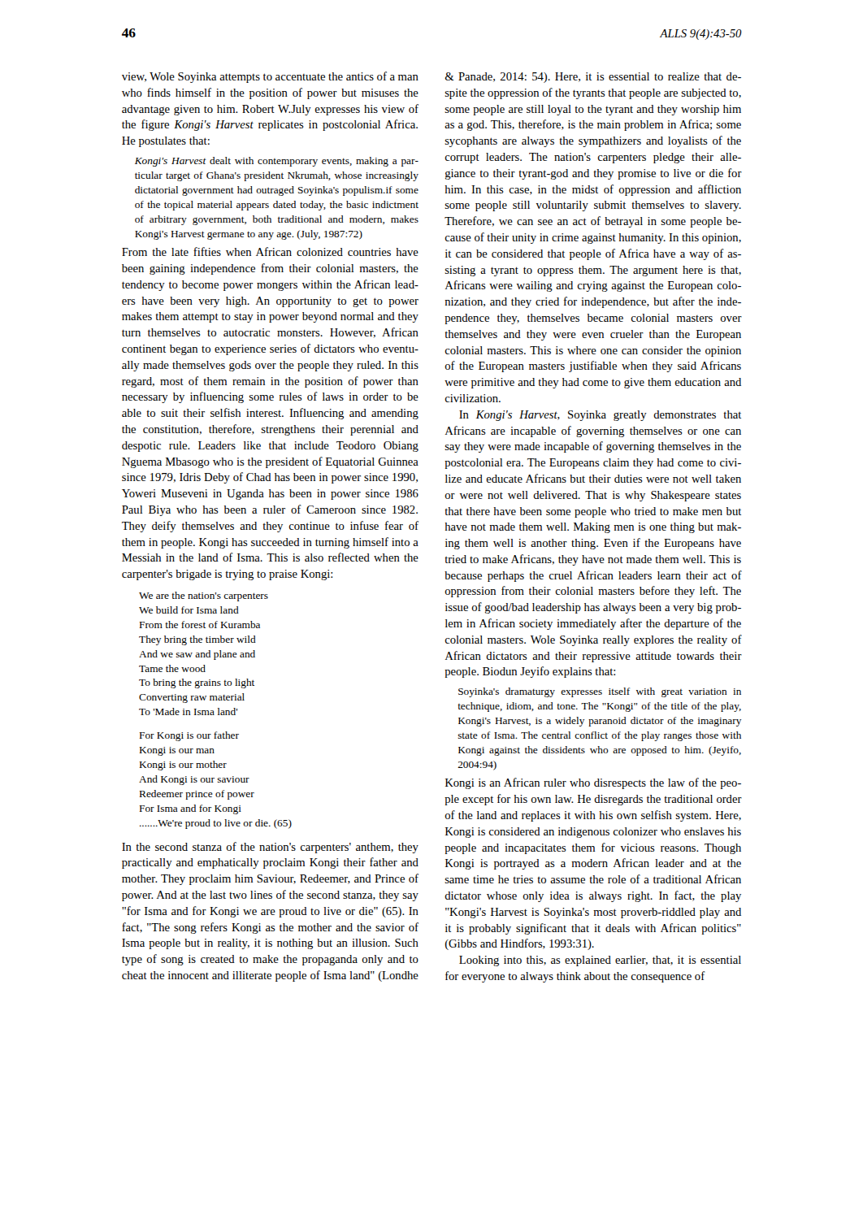46 ALLS 9(4):43-50
view, Wole Soyinka attempts to accentuate the antics of a man who finds himself in the position of power but misuses the advantage given to him. Robert W.July expresses his view of the figure Kongi's Harvest replicates in postcolonial Africa. He postulates that:
Kongi's Harvest dealt with contemporary events, making a particular target of Ghana's president Nkrumah, whose increasingly dictatorial government had outraged Soyinka's populism.if some of the topical material appears dated today, the basic indictment of arbitrary government, both traditional and modern, makes Kongi's Harvest germane to any age. (July, 1987:72)
From the late fifties when African colonized countries have been gaining independence from their colonial masters, the tendency to become power mongers within the African leaders have been very high. An opportunity to get to power makes them attempt to stay in power beyond normal and they turn themselves to autocratic monsters. However, African continent began to experience series of dictators who eventually made themselves gods over the people they ruled. In this regard, most of them remain in the position of power than necessary by influencing some rules of laws in order to be able to suit their selfish interest. Influencing and amending the constitution, therefore, strengthens their perennial and despotic rule. Leaders like that include Teodoro Obiang Nguema Mbasogo who is the president of Equatorial Guinnea since 1979, Idris Deby of Chad has been in power since 1990, Yoweri Museveni in Uganda has been in power since 1986 Paul Biya who has been a ruler of Cameroon since 1982. They deify themselves and they continue to infuse fear of them in people. Kongi has succeeded in turning himself into a Messiah in the land of Isma. This is also reflected when the carpenter's brigade is trying to praise Kongi:
We are the nation's carpenters We build for Isma land From the forest of Kuramba They bring the timber wild And we saw and plane and Tame the wood To bring the grains to light Converting raw material To 'Made in Isma land'
For Kongi is our father Kongi is our man Kongi is our mother And Kongi is our saviour Redeemer prince of power For Isma and for Kongi .......We're proud to live or die. (65)
In the second stanza of the nation's carpenters' anthem, they practically and emphatically proclaim Kongi their father and mother. They proclaim him Saviour, Redeemer, and Prince of power. And at the last two lines of the second stanza, they say "for Isma and for Kongi we are proud to live or die" (65). In fact, "The song refers Kongi as the mother and the savior of Isma people but in reality, it is nothing but an illusion. Such type of song is created to make the propaganda only and to cheat the innocent and illiterate people of Isma land" (Londhe & Panade, 2014: 54). Here, it is essential to realize that despite the oppression of the tyrants that people are subjected to, some people are still loyal to the tyrant and they worship him as a god. This, therefore, is the main problem in Africa; some sycophants are always the sympathizers and loyalists of the corrupt leaders. The nation's carpenters pledge their allegiance to their tyrant-god and they promise to live or die for him. In this case, in the midst of oppression and affliction some people still voluntarily submit themselves to slavery. Therefore, we can see an act of betrayal in some people because of their unity in crime against humanity. In this opinion, it can be considered that people of Africa have a way of assisting a tyrant to oppress them. The argument here is that, Africans were wailing and crying against the European colonization, and they cried for independence, but after the independence they, themselves became colonial masters over themselves and they were even crueler than the European colonial masters. This is where one can consider the opinion of the European masters justifiable when they said Africans were primitive and they had come to give them education and civilization.
In Kongi's Harvest, Soyinka greatly demonstrates that Africans are incapable of governing themselves or one can say they were made incapable of governing themselves in the postcolonial era. The Europeans claim they had come to civilize and educate Africans but their duties were not well taken or were not well delivered. That is why Shakespeare states that there have been some people who tried to make men but have not made them well. Making men is one thing but making them well is another thing. Even if the Europeans have tried to make Africans, they have not made them well. This is because perhaps the cruel African leaders learn their act of oppression from their colonial masters before they left. The issue of good/bad leadership has always been a very big problem in African society immediately after the departure of the colonial masters. Wole Soyinka really explores the reality of African dictators and their repressive attitude towards their people. Biodun Jeyifo explains that:
Soyinka's dramaturgy expresses itself with great variation in technique, idiom, and tone. The "Kongi" of the title of the play, Kongi's Harvest, is a widely paranoid dictator of the imaginary state of Isma. The central conflict of the play ranges those with Kongi against the dissidents who are opposed to him. (Jeyifo, 2004:94)
Kongi is an African ruler who disrespects the law of the people except for his own law. He disregards the traditional order of the land and replaces it with his own selfish system. Here, Kongi is considered an indigenous colonizer who enslaves his people and incapacitates them for vicious reasons. Though Kongi is portrayed as a modern African leader and at the same time he tries to assume the role of a traditional African dictator whose only idea is always right. In fact, the play "Kongi's Harvest is Soyinka's most proverb-riddled play and it is probably significant that it deals with African politics" (Gibbs and Hindfors, 1993:31).
Looking into this, as explained earlier, that, it is essential for everyone to always think about the consequence of